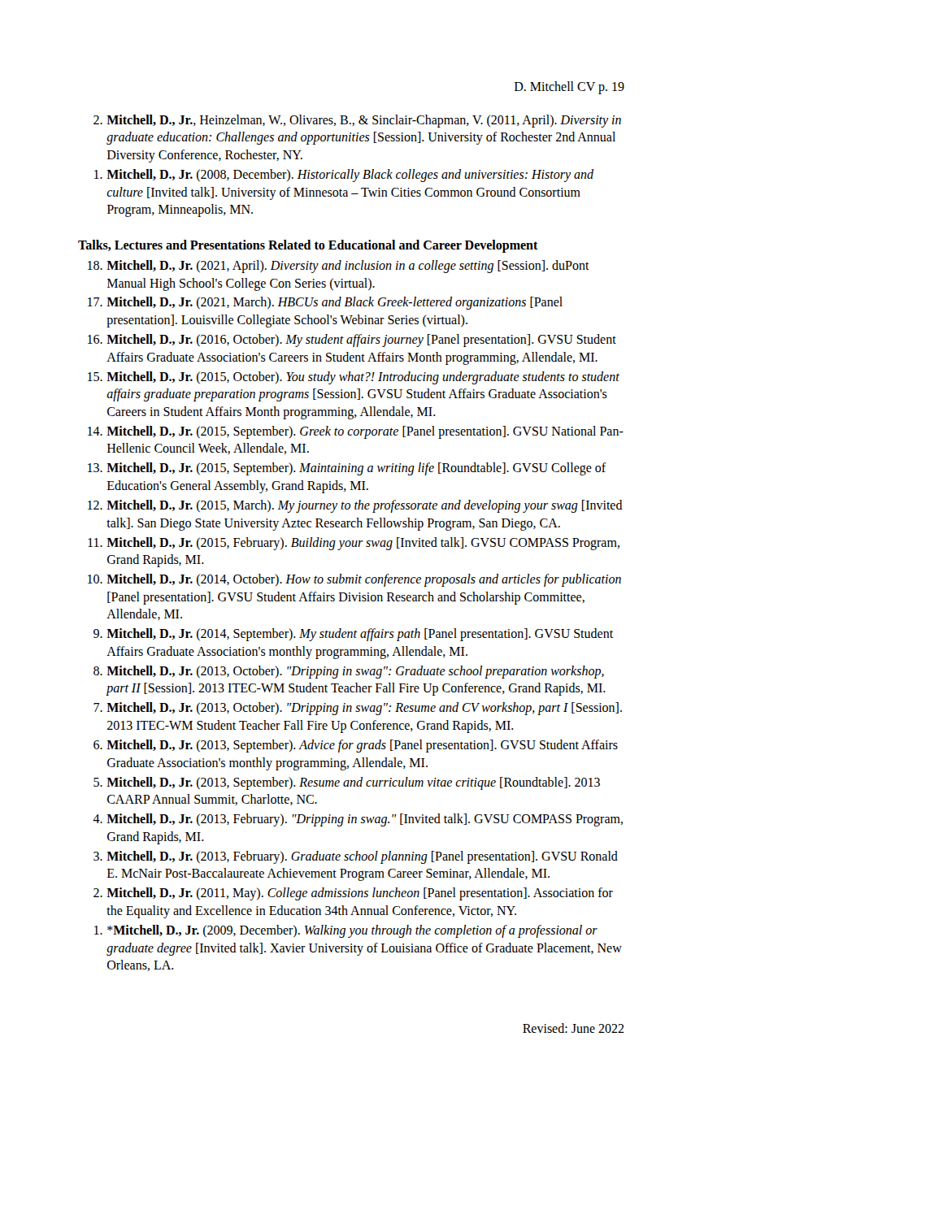D. Mitchell CV p. 19
2. Mitchell, D., Jr., Heinzelman, W., Olivares, B., & Sinclair-Chapman, V. (2011, April). Diversity in graduate education: Challenges and opportunities [Session]. University of Rochester 2nd Annual Diversity Conference, Rochester, NY.
1. Mitchell, D., Jr. (2008, December). Historically Black colleges and universities: History and culture [Invited talk]. University of Minnesota – Twin Cities Common Ground Consortium Program, Minneapolis, MN.
Talks, Lectures and Presentations Related to Educational and Career Development
18. Mitchell, D., Jr. (2021, April). Diversity and inclusion in a college setting [Session]. duPont Manual High School's College Con Series (virtual).
17. Mitchell, D., Jr. (2021, March). HBCUs and Black Greek-lettered organizations [Panel presentation]. Louisville Collegiate School's Webinar Series (virtual).
16. Mitchell, D., Jr. (2016, October). My student affairs journey [Panel presentation]. GVSU Student Affairs Graduate Association's Careers in Student Affairs Month programming, Allendale, MI.
15. Mitchell, D., Jr. (2015, October). You study what?! Introducing undergraduate students to student affairs graduate preparation programs [Session]. GVSU Student Affairs Graduate Association's Careers in Student Affairs Month programming, Allendale, MI.
14. Mitchell, D., Jr. (2015, September). Greek to corporate [Panel presentation]. GVSU National Pan-Hellenic Council Week, Allendale, MI.
13. Mitchell, D., Jr. (2015, September). Maintaining a writing life [Roundtable]. GVSU College of Education's General Assembly, Grand Rapids, MI.
12. Mitchell, D., Jr. (2015, March). My journey to the professorate and developing your swag [Invited talk]. San Diego State University Aztec Research Fellowship Program, San Diego, CA.
11. Mitchell, D., Jr. (2015, February). Building your swag [Invited talk]. GVSU COMPASS Program, Grand Rapids, MI.
10. Mitchell, D., Jr. (2014, October). How to submit conference proposals and articles for publication [Panel presentation]. GVSU Student Affairs Division Research and Scholarship Committee, Allendale, MI.
9. Mitchell, D., Jr. (2014, September). My student affairs path [Panel presentation]. GVSU Student Affairs Graduate Association's monthly programming, Allendale, MI.
8. Mitchell, D., Jr. (2013, October). "Dripping in swag": Graduate school preparation workshop, part II [Session]. 2013 ITEC-WM Student Teacher Fall Fire Up Conference, Grand Rapids, MI.
7. Mitchell, D., Jr. (2013, October). "Dripping in swag": Resume and CV workshop, part I [Session]. 2013 ITEC-WM Student Teacher Fall Fire Up Conference, Grand Rapids, MI.
6. Mitchell, D., Jr. (2013, September). Advice for grads [Panel presentation]. GVSU Student Affairs Graduate Association's monthly programming, Allendale, MI.
5. Mitchell, D., Jr. (2013, September). Resume and curriculum vitae critique [Roundtable]. 2013 CAARP Annual Summit, Charlotte, NC.
4. Mitchell, D., Jr. (2013, February). "Dripping in swag." [Invited talk]. GVSU COMPASS Program, Grand Rapids, MI.
3. Mitchell, D., Jr. (2013, February). Graduate school planning [Panel presentation]. GVSU Ronald E. McNair Post-Baccalaureate Achievement Program Career Seminar, Allendale, MI.
2. Mitchell, D., Jr. (2011, May). College admissions luncheon [Panel presentation]. Association for the Equality and Excellence in Education 34th Annual Conference, Victor, NY.
1.*Mitchell, D., Jr. (2009, December). Walking you through the completion of a professional or graduate degree [Invited talk]. Xavier University of Louisiana Office of Graduate Placement, New Orleans, LA.
Revised: June 2022